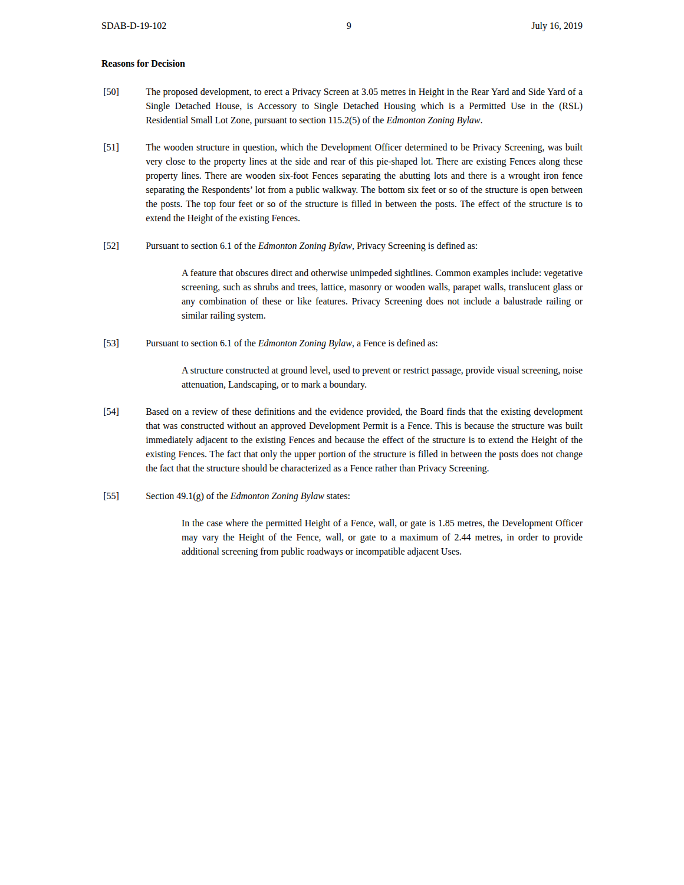SDAB-D-19-102 9 July 16, 2019
Reasons for Decision
[50]
The proposed development, to erect a Privacy Screen at 3.05 metres in Height in the Rear Yard and Side Yard of a Single Detached House, is Accessory to Single Detached Housing which is a Permitted Use in the (RSL) Residential Small Lot Zone, pursuant to section 115.2(5) of the Edmonton Zoning Bylaw.
[51]
The wooden structure in question, which the Development Officer determined to be Privacy Screening, was built very close to the property lines at the side and rear of this pie-shaped lot. There are existing Fences along these property lines. There are wooden six-foot Fences separating the abutting lots and there is a wrought iron fence separating the Respondents’ lot from a public walkway. The bottom six feet or so of the structure is open between the posts. The top four feet or so of the structure is filled in between the posts. The effect of the structure is to extend the Height of the existing Fences.
[52]
Pursuant to section 6.1 of the Edmonton Zoning Bylaw, Privacy Screening is defined as:
A feature that obscures direct and otherwise unimpeded sightlines. Common examples include: vegetative screening, such as shrubs and trees, lattice, masonry or wooden walls, parapet walls, translucent glass or any combination of these or like features. Privacy Screening does not include a balustrade railing or similar railing system.
[53]
Pursuant to section 6.1 of the Edmonton Zoning Bylaw, a Fence is defined as:
A structure constructed at ground level, used to prevent or restrict passage, provide visual screening, noise attenuation, Landscaping, or to mark a boundary.
[54]
Based on a review of these definitions and the evidence provided, the Board finds that the existing development that was constructed without an approved Development Permit is a Fence. This is because the structure was built immediately adjacent to the existing Fences and because the effect of the structure is to extend the Height of the existing Fences. The fact that only the upper portion of the structure is filled in between the posts does not change the fact that the structure should be characterized as a Fence rather than Privacy Screening.
[55]
Section 49.1(g) of the Edmonton Zoning Bylaw states:
In the case where the permitted Height of a Fence, wall, or gate is 1.85 metres, the Development Officer may vary the Height of the Fence, wall, or gate to a maximum of 2.44 metres, in order to provide additional screening from public roadways or incompatible adjacent Uses.